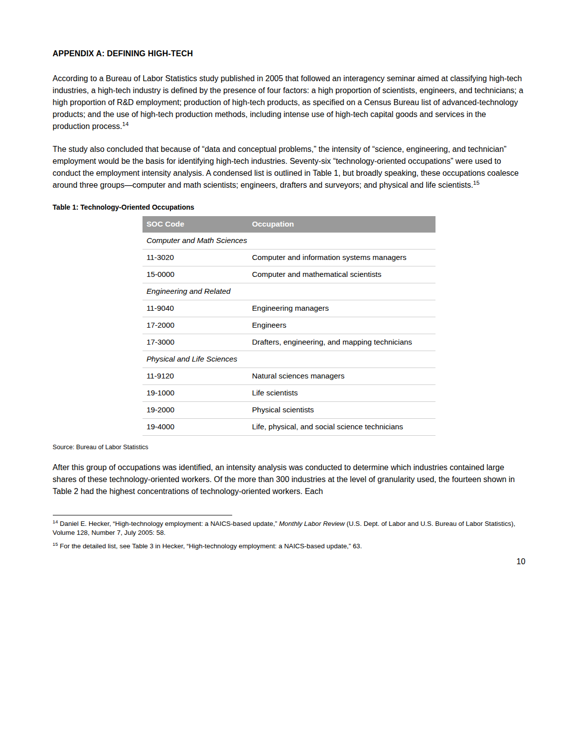APPENDIX A: DEFINING HIGH-TECH
According to a Bureau of Labor Statistics study published in 2005 that followed an interagency seminar aimed at classifying high-tech industries, a high-tech industry is defined by the presence of four factors: a high proportion of scientists, engineers, and technicians; a high proportion of R&D employment; production of high-tech products, as specified on a Census Bureau list of advanced-technology products; and the use of high-tech production methods, including intense use of high-tech capital goods and services in the production process.14
The study also concluded that because of “data and conceptual problems,” the intensity of “science, engineering, and technician” employment would be the basis for identifying high-tech industries. Seventy-six “technology-oriented occupations” were used to conduct the employment intensity analysis. A condensed list is outlined in Table 1, but broadly speaking, these occupations coalesce around three groups—computer and math scientists; engineers, drafters and surveyors; and physical and life scientists.15
Table 1: Technology-Oriented Occupations
| SOC Code | Occupation |
| --- | --- |
| Computer and Math Sciences |
| 11-3020 | Computer and information systems managers |
| 15-0000 | Computer and mathematical scientists |
| Engineering and Related |
| 11-9040 | Engineering managers |
| 17-2000 | Engineers |
| 17-3000 | Drafters, engineering, and mapping technicians |
| Physical and Life Sciences |
| 11-9120 | Natural sciences managers |
| 19-1000 | Life scientists |
| 19-2000 | Physical scientists |
| 19-4000 | Life, physical, and social science technicians |
Source: Bureau of Labor Statistics
After this group of occupations was identified, an intensity analysis was conducted to determine which industries contained large shares of these technology-oriented workers. Of the more than 300 industries at the level of granularity used, the fourteen shown in Table 2 had the highest concentrations of technology-oriented workers. Each
14 Daniel E. Hecker, “High-technology employment: a NAICS-based update,” Monthly Labor Review (U.S. Dept. of Labor and U.S. Bureau of Labor Statistics), Volume 128, Number 7, July 2005: 58.
15 For the detailed list, see Table 3 in Hecker, “High-technology employment: a NAICS-based update,” 63.
10